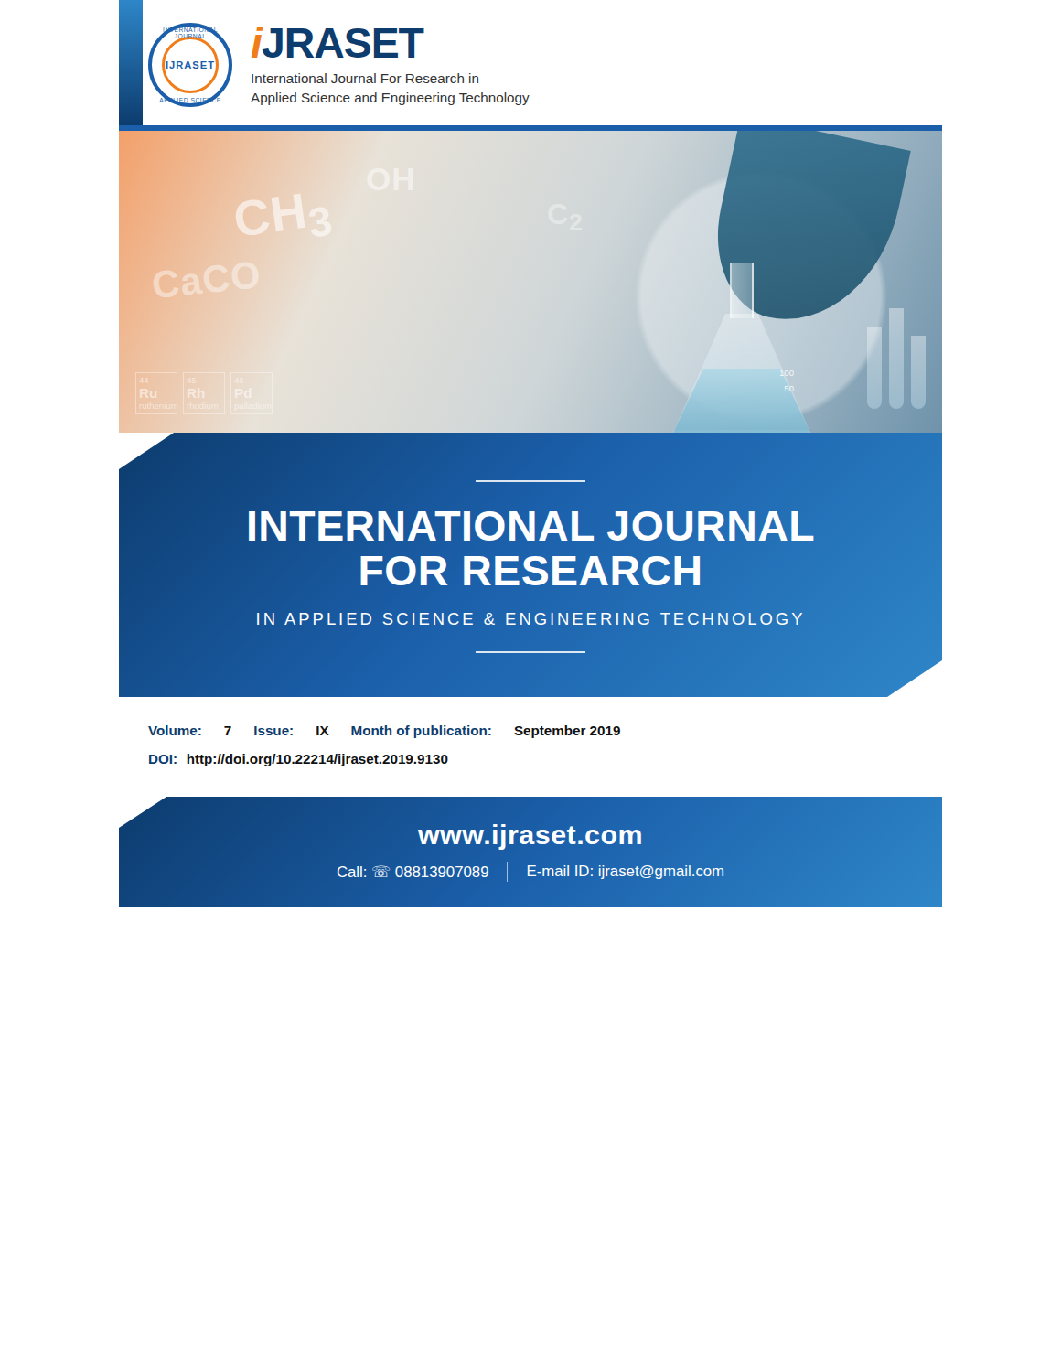International Journal Applied Science
IJRASET
i JRASET
International Journal For Research in
Applied Science and Engineering Technology
OH CH3 CaCO C2
44Ruruthenium
45Rhrhodium
46Pdpalladium
100
50
International Journal
For Research
In Applied Science & Engineering Technology
Volume: 7 Issue: IX Month of publication: September 2019
DOI: http://doi.org/10.22214/ijraset.2019.9130
www.ijraset.com
Call: ☏ 08813907089 E-mail ID: ijraset@gmail.com